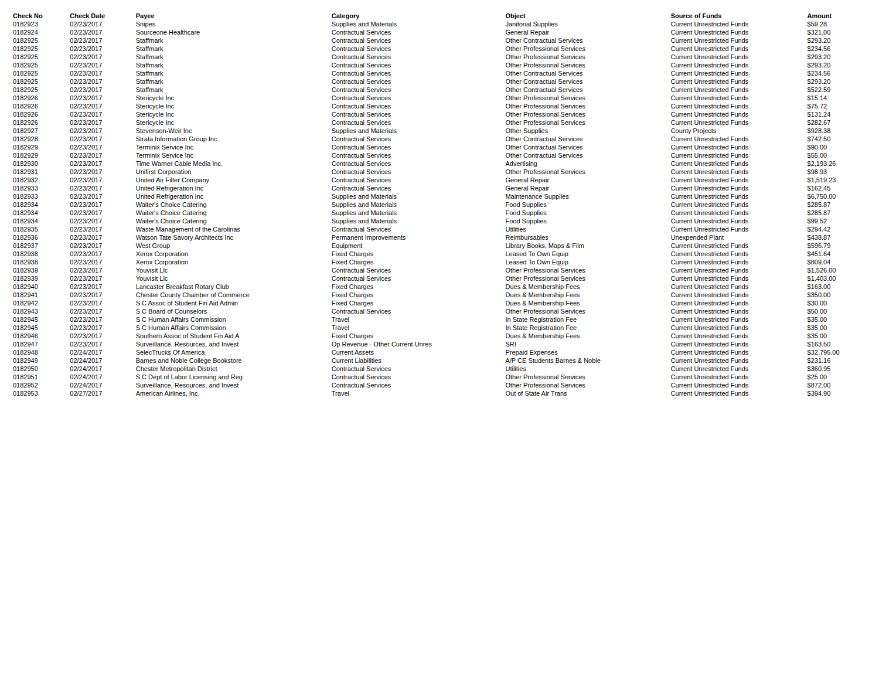| Check No | Check Date | Payee | Category | Object | Source of Funds | Amount |
| --- | --- | --- | --- | --- | --- | --- |
| 0182923 | 02/23/2017 | Snipes | Supplies and Materials | Janitorial Supplies | Current Unrestricted Funds | $59.28 |
| 0182924 | 02/23/2017 | Sourceone Healthcare | Contractual Services | General Repair | Current Unrestricted Funds | $321.00 |
| 0182925 | 02/23/2017 | Staffmark | Contractual Services | Other Contractual Services | Current Unrestricted Funds | $293.20 |
| 0182925 | 02/23/2017 | Staffmark | Contractual Services | Other Professional Services | Current Unrestricted Funds | $234.56 |
| 0182925 | 02/23/2017 | Staffmark | Contractual Services | Other Professional Services | Current Unrestricted Funds | $293.20 |
| 0182925 | 02/23/2017 | Staffmark | Contractual Services | Other Professional Services | Current Unrestricted Funds | $293.20 |
| 0182925 | 02/23/2017 | Staffmark | Contractual Services | Other Contractual Services | Current Unrestricted Funds | $234.56 |
| 0182925 | 02/23/2017 | Staffmark | Contractual Services | Other Contractual Services | Current Unrestricted Funds | $293.20 |
| 0182925 | 02/23/2017 | Staffmark | Contractual Services | Other Contractual Services | Current Unrestricted Funds | $522.59 |
| 0182926 | 02/23/2017 | Stericycle Inc | Contractual Services | Other Professional Services | Current Unrestricted Funds | $15.14 |
| 0182926 | 02/23/2017 | Stericycle Inc | Contractual Services | Other Professional Services | Current Unrestricted Funds | $75.72 |
| 0182926 | 02/23/2017 | Stericycle Inc | Contractual Services | Other Professional Services | Current Unrestricted Funds | $131.24 |
| 0182926 | 02/23/2017 | Stericycle Inc | Contractual Services | Other Professional Services | Current Unrestricted Funds | $282.67 |
| 0182927 | 02/23/2017 | Stevenson-Weir Inc | Supplies and Materials | Other Supplies | County Projects | $928.38 |
| 0182928 | 02/23/2017 | Strata Information Group Inc. | Contractual Services | Other Contractual Services | Current Unrestricted Funds | $742.50 |
| 0182929 | 02/23/2017 | Terminix Service Inc | Contractual Services | Other Contractual Services | Current Unrestricted Funds | $90.00 |
| 0182929 | 02/23/2017 | Terminix Service Inc | Contractual Services | Other Contractual Services | Current Unrestricted Funds | $55.00 |
| 0182930 | 02/23/2017 | Time Warner Cable Media Inc. | Contractual Services | Advertising | Current Unrestricted Funds | $2,193.26 |
| 0182931 | 02/23/2017 | Unifirst Corporation | Contractual Services | Other Professional Services | Current Unrestricted Funds | $98.93 |
| 0182932 | 02/23/2017 | United Air Filter Company | Contractual Services | General Repair | Current Unrestricted Funds | $1,519.23 |
| 0182933 | 02/23/2017 | United Refrigeration Inc | Contractual Services | General Repair | Current Unrestricted Funds | $162.45 |
| 0182933 | 02/23/2017 | United Refrigeration Inc | Supplies and Materials | Maintenance Supplies | Current Unrestricted Funds | $6,750.00 |
| 0182934 | 02/23/2017 | Waiter's Choice Catering | Supplies and Materials | Food Supplies | Current Unrestricted Funds | $285.87 |
| 0182934 | 02/23/2017 | Waiter's Choice Catering | Supplies and Materials | Food Supplies | Current Unrestricted Funds | $285.87 |
| 0182934 | 02/23/2017 | Waiter's Choice Catering | Supplies and Materials | Food Supplies | Current Unrestricted Funds | $99.52 |
| 0182935 | 02/23/2017 | Waste Management of the Carolinas | Contractual Services | Utilities | Current Unrestricted Funds | $294.42 |
| 0182936 | 02/23/2017 | Watson Tate Savory Architects Inc | Permanent Improvements | Reimbursables | Unexpended Plant | $438.87 |
| 0182937 | 02/23/2017 | West Group | Equipment | Library Books, Maps & Film | Current Unrestricted Funds | $596.79 |
| 0182938 | 02/23/2017 | Xerox Corporation | Fixed Charges | Leased To Own Equip | Current Unrestricted Funds | $451.64 |
| 0182938 | 02/23/2017 | Xerox Corporation | Fixed Charges | Leased To Own Equip | Current Unrestricted Funds | $809.04 |
| 0182939 | 02/23/2017 | Youvisit Llc | Contractual Services | Other Professional Services | Current Unrestricted Funds | $1,526.00 |
| 0182939 | 02/23/2017 | Youvisit Llc | Contractual Services | Other Professional Services | Current Unrestricted Funds | $1,403.00 |
| 0182940 | 02/23/2017 | Lancaster Breakfast Rotary Club | Fixed Charges | Dues & Membership Fees | Current Unrestricted Funds | $163.00 |
| 0182941 | 02/23/2017 | Chester County Chamber of Commerce | Fixed Charges | Dues & Membership Fees | Current Unrestricted Funds | $350.00 |
| 0182942 | 02/23/2017 | S C Assoc of Student Fin Aid Admin | Fixed Charges | Dues & Membership Fees | Current Unrestricted Funds | $30.00 |
| 0182943 | 02/23/2017 | S C Board of Counselors | Contractual Services | Other Professional Services | Current Unrestricted Funds | $50.00 |
| 0182945 | 02/23/2017 | S C Human Affairs Commission | Travel | In State Registration Fee | Current Unrestricted Funds | $35.00 |
| 0182945 | 02/23/2017 | S C Human Affairs Commission | Travel | In State Registration Fee | Current Unrestricted Funds | $35.00 |
| 0182946 | 02/23/2017 | Southern Assoc of Student Fin Aid A | Fixed Charges | Dues & Membership Fees | Current Unrestricted Funds | $35.00 |
| 0182947 | 02/23/2017 | Surveillance, Resources, and Invest | Op Revenue - Other Current Unres | SRI | Current Unrestricted Funds | $163.50 |
| 0182948 | 02/24/2017 | SelecTrucks Of America | Current Assets | Prepaid Expenses | Current Unrestricted Funds | $32,795.00 |
| 0182949 | 02/24/2017 | Barnes and Noble College Bookstore | Current Liabilities | A/P CE Students Barnes & Noble | Current Unrestricted Funds | $231.16 |
| 0182950 | 02/24/2017 | Chester Metropolitan District | Contractual Services | Utilities | Current Unrestricted Funds | $360.95 |
| 0182951 | 02/24/2017 | S C Dept of Labor Licensing and Reg | Contractual Services | Other Professional Services | Current Unrestricted Funds | $25.00 |
| 0182952 | 02/24/2017 | Surveillance, Resources, and Invest | Contractual Services | Other Professional Services | Current Unrestricted Funds | $872.00 |
| 0182953 | 02/27/2017 | American Airlines, Inc. | Travel | Out of State Air Trans | Current Unrestricted Funds | $394.90 |